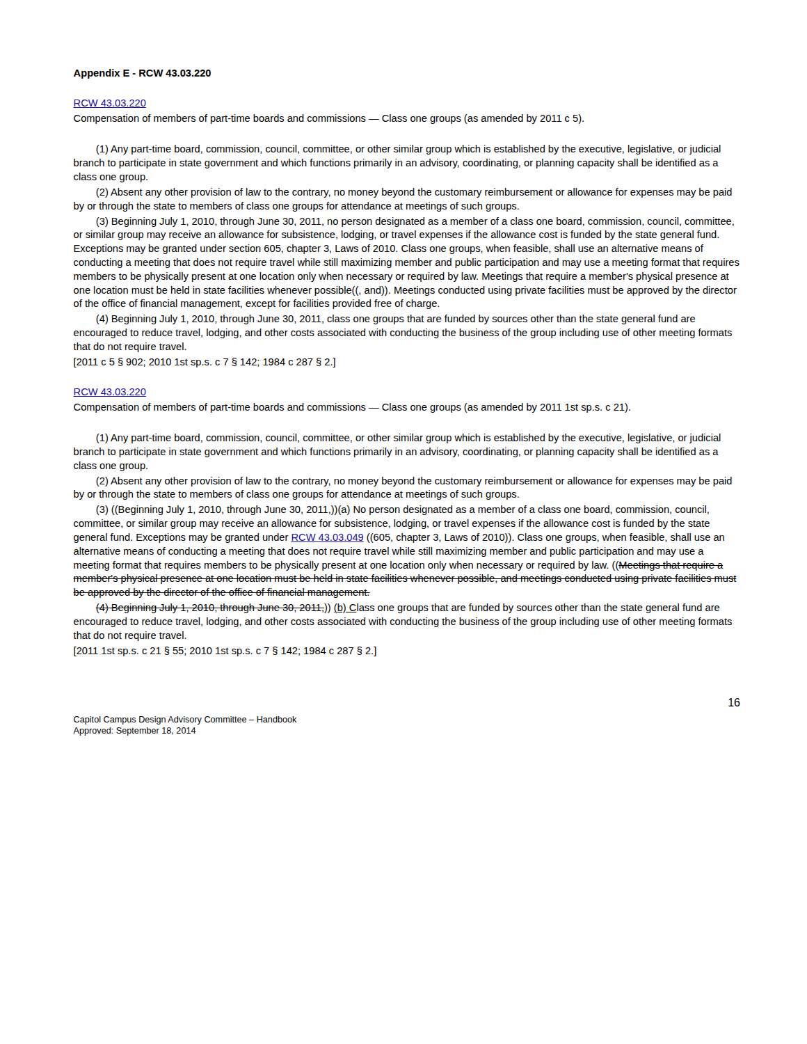Appendix E - RCW 43.03.220
RCW 43.03.220
Compensation of members of part-time boards and commissions — Class one groups (as amended by 2011 c 5).
(1) Any part-time board, commission, council, committee, or other similar group which is established by the executive, legislative, or judicial branch to participate in state government and which functions primarily in an advisory, coordinating, or planning capacity shall be identified as a class one group.
(2) Absent any other provision of law to the contrary, no money beyond the customary reimbursement or allowance for expenses may be paid by or through the state to members of class one groups for attendance at meetings of such groups.
(3) Beginning July 1, 2010, through June 30, 2011, no person designated as a member of a class one board, commission, council, committee, or similar group may receive an allowance for subsistence, lodging, or travel expenses if the allowance cost is funded by the state general fund. Exceptions may be granted under section 605, chapter 3, Laws of 2010. Class one groups, when feasible, shall use an alternative means of conducting a meeting that does not require travel while still maximizing member and public participation and may use a meeting format that requires members to be physically present at one location only when necessary or required by law. Meetings that require a member's physical presence at one location must be held in state facilities whenever possible((, and)). Meetings conducted using private facilities must be approved by the director of the office of financial management, except for facilities provided free of charge.
(4) Beginning July 1, 2010, through June 30, 2011, class one groups that are funded by sources other than the state general fund are encouraged to reduce travel, lodging, and other costs associated with conducting the business of the group including use of other meeting formats that do not require travel.
[2011 c 5 § 902; 2010 1st sp.s. c 7 § 142; 1984 c 287 § 2.]
RCW 43.03.220
Compensation of members of part-time boards and commissions — Class one groups (as amended by 2011 1st sp.s. c 21).
(1) Any part-time board, commission, council, committee, or other similar group which is established by the executive, legislative, or judicial branch to participate in state government and which functions primarily in an advisory, coordinating, or planning capacity shall be identified as a class one group.
(2) Absent any other provision of law to the contrary, no money beyond the customary reimbursement or allowance for expenses may be paid by or through the state to members of class one groups for attendance at meetings of such groups.
(3) ((Beginning July 1, 2010, through June 30, 2011,))(a) No person designated as a member of a class one board, commission, council, committee, or similar group may receive an allowance for subsistence, lodging, or travel expenses if the allowance cost is funded by the state general fund. Exceptions may be granted under RCW 43.03.049 ((605, chapter 3, Laws of 2010)). Class one groups, when feasible, shall use an alternative means of conducting a meeting that does not require travel while still maximizing member and public participation and may use a meeting format that requires members to be physically present at one location only when necessary or required by law. ((Meetings that require a member's physical presence at one location must be held in state facilities whenever possible, and meetings conducted using private facilities must be approved by the director of the office of financial management.
(4) Beginning July 1, 2010, through June 30, 2011,)) (b) Class one groups that are funded by sources other than the state general fund are encouraged to reduce travel, lodging, and other costs associated with conducting the business of the group including use of other meeting formats that do not require travel.
[2011 1st sp.s. c 21 § 55; 2010 1st sp.s. c 7 § 142; 1984 c 287 § 2.]
16
Capitol Campus Design Advisory Committee – Handbook
Approved: September 18, 2014